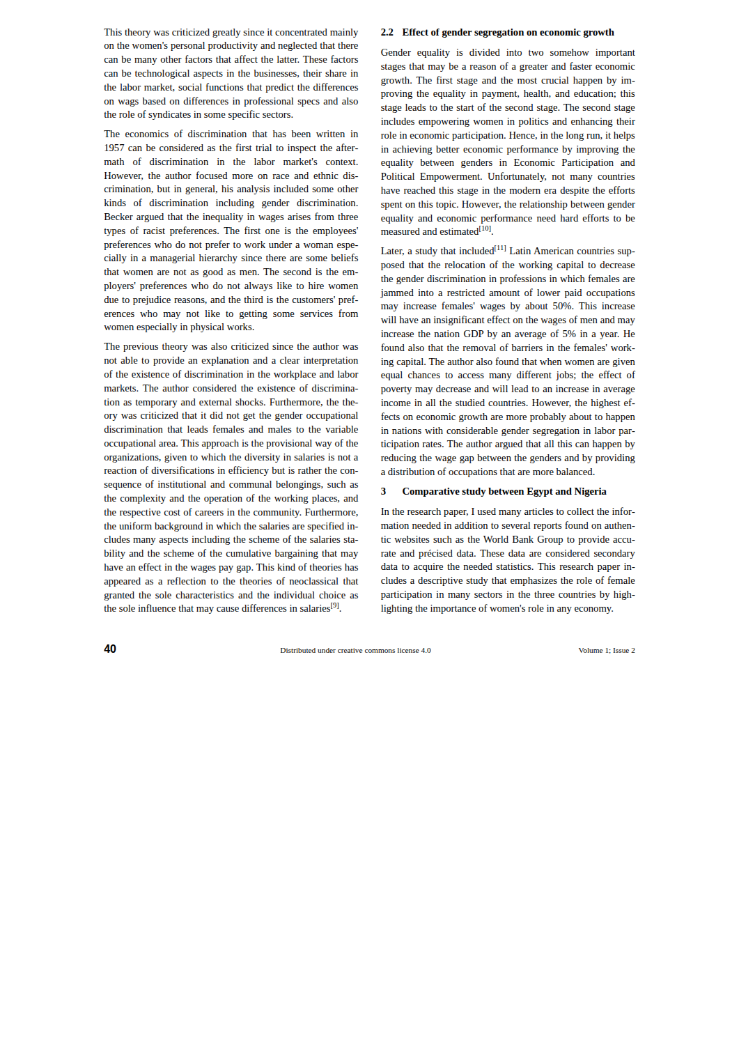This theory was criticized greatly since it concentrated mainly on the women's personal productivity and neglected that there can be many other factors that affect the latter. These factors can be technological aspects in the businesses, their share in the labor market, social functions that predict the differences on wags based on differences in professional specs and also the role of syndicates in some specific sectors.
The economics of discrimination that has been written in 1957 can be considered as the first trial to inspect the aftermath of discrimination in the labor market's context. However, the author focused more on race and ethnic discrimination, but in general, his analysis included some other kinds of discrimination including gender discrimination. Becker argued that the inequality in wages arises from three types of racist preferences. The first one is the employees' preferences who do not prefer to work under a woman especially in a managerial hierarchy since there are some beliefs that women are not as good as men. The second is the employers' preferences who do not always like to hire women due to prejudice reasons, and the third is the customers' preferences who may not like to getting some services from women especially in physical works.
The previous theory was also criticized since the author was not able to provide an explanation and a clear interpretation of the existence of discrimination in the workplace and labor markets. The author considered the existence of discrimination as temporary and external shocks. Furthermore, the theory was criticized that it did not get the gender occupational discrimination that leads females and males to the variable occupational area. This approach is the provisional way of the organizations, given to which the diversity in salaries is not a reaction of diversifications in efficiency but is rather the consequence of institutional and communal belongings, such as the complexity and the operation of the working places, and the respective cost of careers in the community. Furthermore, the uniform background in which the salaries are specified includes many aspects including the scheme of the salaries stability and the scheme of the cumulative bargaining that may have an effect in the wages pay gap. This kind of theories has appeared as a reflection to the theories of neoclassical that granted the sole characteristics and the individual choice as the sole influence that may cause differences in salaries[9].
2.2 Effect of gender segregation on economic growth
Gender equality is divided into two somehow important stages that may be a reason of a greater and faster economic growth. The first stage and the most crucial happen by improving the equality in payment, health, and education; this stage leads to the start of the second stage. The second stage includes empowering women in politics and enhancing their role in economic participation. Hence, in the long run, it helps in achieving better economic performance by improving the equality between genders in Economic Participation and Political Empowerment. Unfortunately, not many countries have reached this stage in the modern era despite the efforts spent on this topic. However, the relationship between gender equality and economic performance need hard efforts to be measured and estimated[10].
Later, a study that included[11] Latin American countries supposed that the relocation of the working capital to decrease the gender discrimination in professions in which females are jammed into a restricted amount of lower paid occupations may increase females' wages by about 50%. This increase will have an insignificant effect on the wages of men and may increase the nation GDP by an average of 5% in a year. He found also that the removal of barriers in the females' working capital. The author also found that when women are given equal chances to access many different jobs; the effect of poverty may decrease and will lead to an increase in average income in all the studied countries. However, the highest effects on economic growth are more probably about to happen in nations with considerable gender segregation in labor participation rates. The author argued that all this can happen by reducing the wage gap between the genders and by providing a distribution of occupations that are more balanced.
3 Comparative study between Egypt and Nigeria
In the research paper, I used many articles to collect the information needed in addition to several reports found on authentic websites such as the World Bank Group to provide accurate and précised data. These data are considered secondary data to acquire the needed statistics. This research paper includes a descriptive study that emphasizes the role of female participation in many sectors in the three countries by highlighting the importance of women's role in any economy.
40
Distributed under creative commons license 4.0
Volume 1; Issue 2